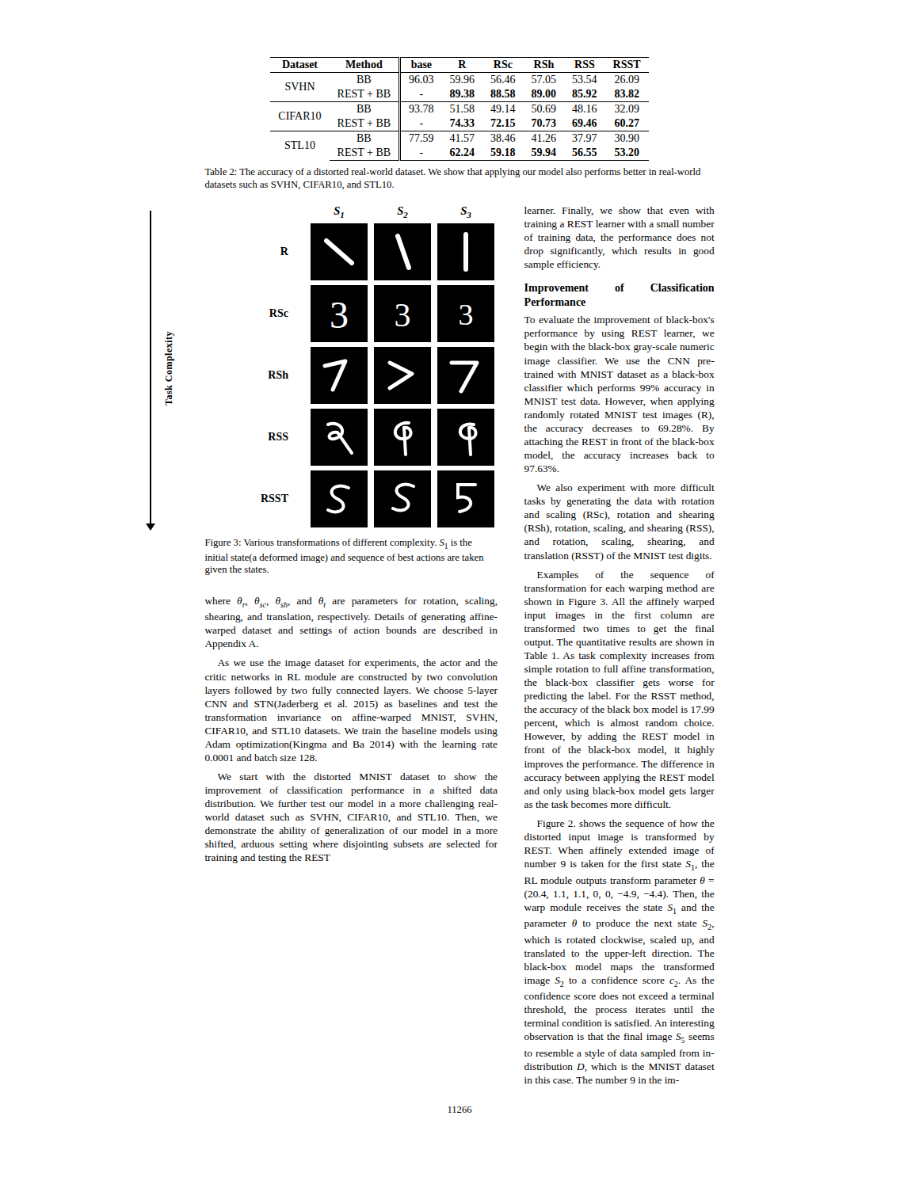| Dataset | Method | base | R | RSc | RSh | RSS | RSST |
| --- | --- | --- | --- | --- | --- | --- | --- |
| SVHN | BB | 96.03 | 59.96 | 56.46 | 57.05 | 53.54 | 26.09 |
| REST + BB | - | 89.38 | 88.58 | 89.00 | 85.92 | 83.82 |
| CIFAR10 | BB | 93.78 | 51.58 | 49.14 | 50.69 | 48.16 | 32.09 |
| REST + BB | - | 74.33 | 72.15 | 70.73 | 69.46 | 60.27 |
| STL10 | BB | 77.59 | 41.57 | 38.46 | 41.26 | 37.97 | 30.90 |
| REST + BB | - | 62.24 | 59.18 | 59.94 | 56.55 | 53.20 |
Table 2: The accuracy of a distorted real-world dataset. We show that applying our model also performs better in real-world datasets such as SVHN, CIFAR10, and STL10.
Task Complexity
S1 S2 S3
R
RSc
3
3
3
RSh
RSS
RSST
Figure 3: Various transformations of different complexity. S1 is the initial state(a deformed image) and sequence of best actions are taken given the states.
where θr, θsc, θsh, and θt are parameters for rotation, scaling, shearing, and translation, respectively. Details of generating affine-warped dataset and settings of action bounds are described in Appendix A.
As we use the image dataset for experiments, the actor and the critic networks in RL module are constructed by two convolution layers followed by two fully connected layers. We choose 5-layer CNN and STN(Jaderberg et al. 2015) as baselines and test the transformation invariance on affine-warped MNIST, SVHN, CIFAR10, and STL10 datasets. We train the baseline models using Adam optimization(Kingma and Ba 2014) with the learning rate 0.0001 and batch size 128.
We start with the distorted MNIST dataset to show the improvement of classification performance in a shifted data distribution. We further test our model in a more challenging real-world dataset such as SVHN, CIFAR10, and STL10. Then, we demonstrate the ability of generalization of our model in a more shifted, arduous setting where disjointing subsets are selected for training and testing the REST
learner. Finally, we show that even with training a REST learner with a small number of training data, the performance does not drop significantly, which results in good sample efficiency.
Improvement of Classification Performance
To evaluate the improvement of black-box's performance by using REST learner, we begin with the black-box gray-scale numeric image classifier. We use the CNN pre-trained with MNIST dataset as a black-box classifier which performs 99% accuracy in MNIST test data. However, when applying randomly rotated MNIST test images (R), the accuracy decreases to 69.28%. By attaching the REST in front of the black-box model, the accuracy increases back to 97.63%.
We also experiment with more difficult tasks by generating the data with rotation and scaling (RSc), rotation and shearing (RSh), rotation, scaling, and shearing (RSS), and rotation, scaling, shearing, and translation (RSST) of the MNIST test digits.
Examples of the sequence of transformation for each warping method are shown in Figure 3. All the affinely warped input images in the first column are transformed two times to get the final output. The quantitative results are shown in Table 1. As task complexity increases from simple rotation to full affine transformation, the black-box classifier gets worse for predicting the label. For the RSST method, the accuracy of the black box model is 17.99 percent, which is almost random choice. However, by adding the REST model in front of the black-box model, it highly improves the performance. The difference in accuracy between applying the REST model and only using black-box model gets larger as the task becomes more difficult.
Figure 2. shows the sequence of how the distorted input image is transformed by REST. When affinely extended image of number 9 is taken for the first state S1, the RL module outputs transform parameter θ = (20.4, 1.1, 1.1, 0, 0, −4.9, −4.4). Then, the warp module receives the state S1 and the parameter θ to produce the next state S2, which is rotated clockwise, scaled up, and translated to the upper-left direction. The black-box model maps the transformed image S2 to a confidence score c2. As the confidence score does not exceed a terminal threshold, the process iterates until the terminal condition is satisfied. An interesting observation is that the final image S5 seems to resemble a style of data sampled from in-distribution D, which is the MNIST dataset in this case. The number 9 in the im-
11266